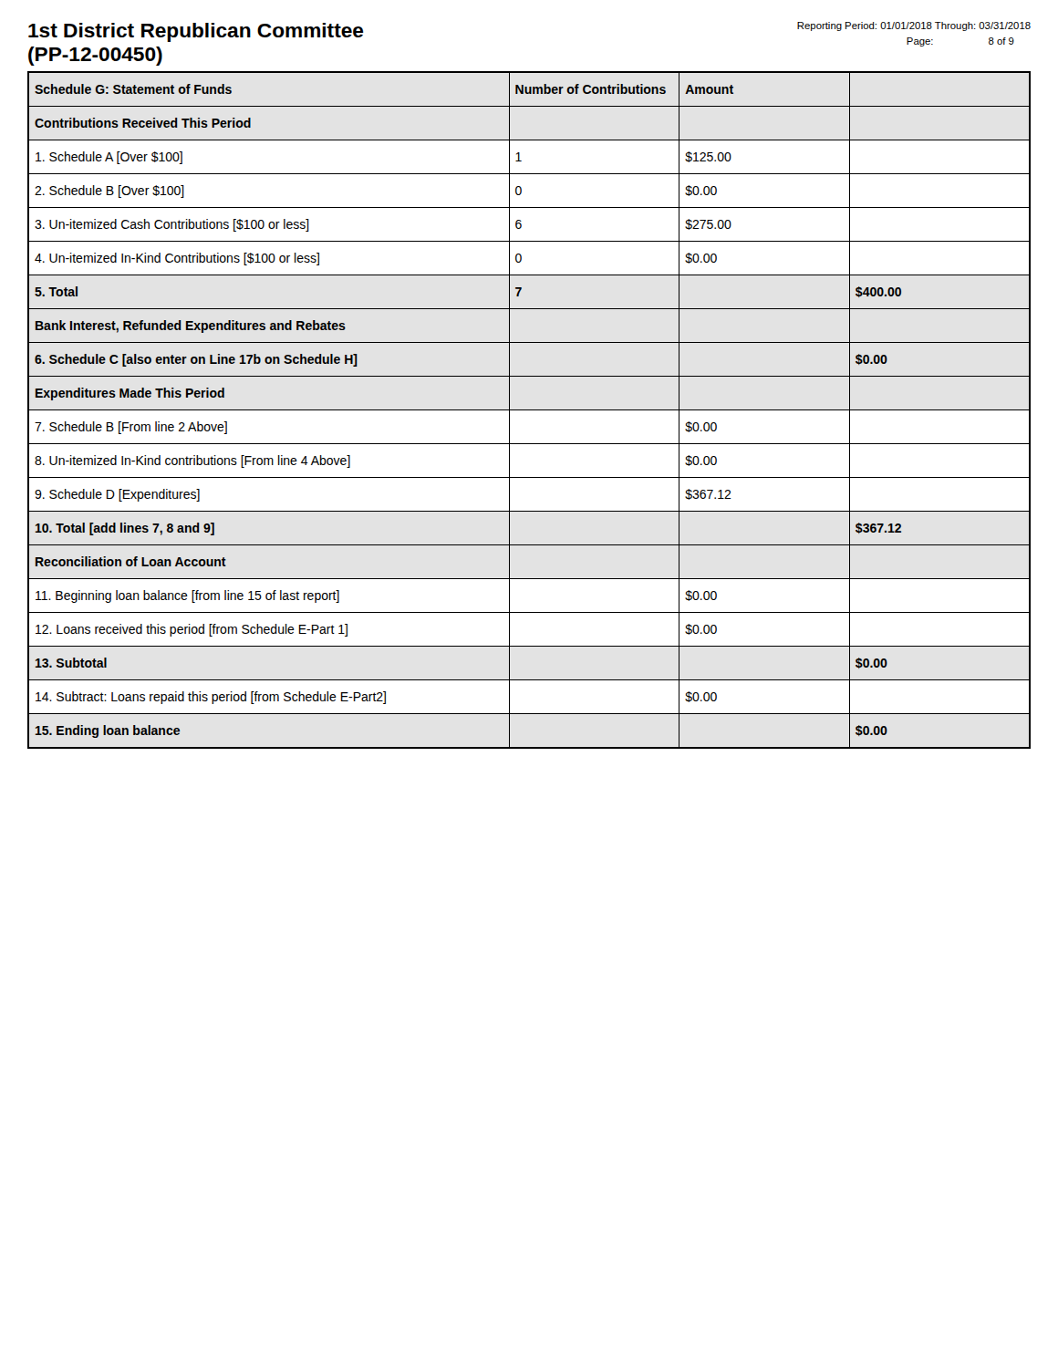1st District Republican Committee
(PP-12-00450)
Reporting Period: 01/01/2018 Through: 03/31/2018
Page:8 of 9
| Schedule G: Statement of Funds | Number of Contributions | Amount | |
| --- | --- | --- | --- |
| Contributions Received This Period | | | |
| 1. Schedule A [Over $100] | 1 | $125.00 | |
| 2. Schedule B [Over $100] | 0 | $0.00 | |
| 3. Un-itemized Cash Contributions [$100 or less] | 6 | $275.00 | |
| 4. Un-itemized In-Kind Contributions [$100 or less] | 0 | $0.00 | |
| 5. Total | 7 | | $400.00 |
| Bank Interest, Refunded Expenditures and Rebates | | | |
| 6. Schedule C [also enter on Line 17b on Schedule H] | | | $0.00 |
| Expenditures Made This Period | | | |
| 7. Schedule B [From line 2 Above] | | $0.00 | |
| 8. Un-itemized In-Kind contributions [From line 4 Above] | | $0.00 | |
| 9. Schedule D [Expenditures] | | $367.12 | |
| 10. Total [add lines 7, 8 and 9] | | | $367.12 |
| Reconciliation of Loan Account | | | |
| 11. Beginning loan balance [from line 15 of last report] | | $0.00 | |
| 12. Loans received this period [from Schedule E-Part 1] | | $0.00 | |
| 13. Subtotal | | | $0.00 |
| 14. Subtract: Loans repaid this period [from Schedule E-Part2] | | $0.00 | |
| 15. Ending loan balance | | | $0.00 |